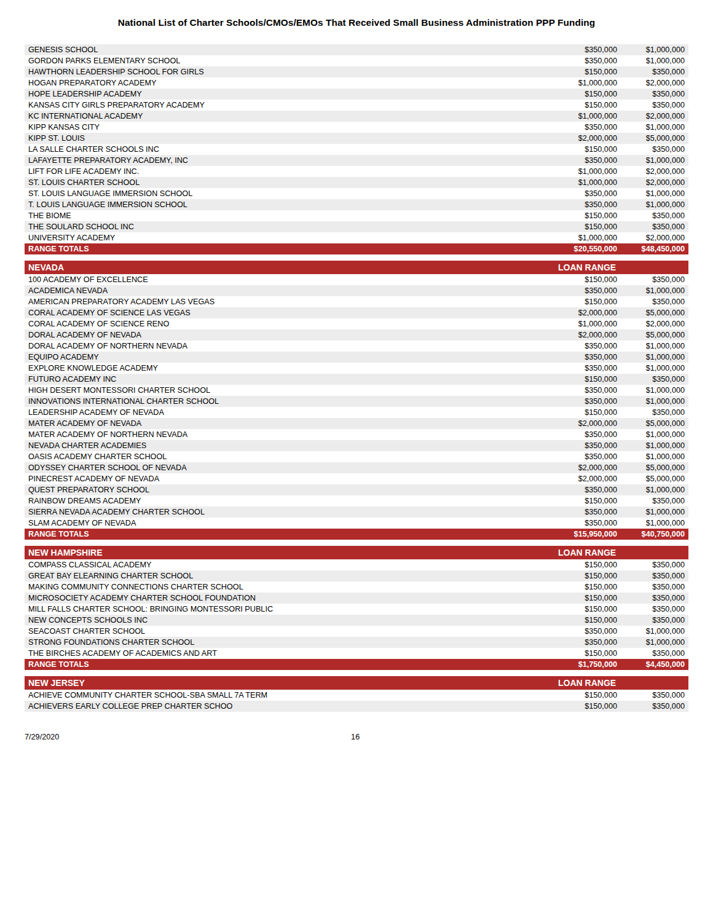National List of Charter Schools/CMOs/EMOs That Received Small Business Administration PPP Funding
| GENESIS SCHOOL | $350,000 | $1,000,000 |
| GORDON PARKS ELEMENTARY SCHOOL | $350,000 | $1,000,000 |
| HAWTHORN LEADERSHIP SCHOOL FOR GIRLS | $150,000 | $350,000 |
| HOGAN PREPARATORY ACADEMY | $1,000,000 | $2,000,000 |
| HOPE LEADERSHIP ACADEMY | $150,000 | $350,000 |
| KANSAS CITY GIRLS PREPARATORY ACADEMY | $150,000 | $350,000 |
| KC INTERNATIONAL ACADEMY | $1,000,000 | $2,000,000 |
| KIPP KANSAS CITY | $350,000 | $1,000,000 |
| KIPP ST. LOUIS | $2,000,000 | $5,000,000 |
| LA SALLE CHARTER SCHOOLS INC | $150,000 | $350,000 |
| LAFAYETTE PREPARATORY ACADEMY, INC | $350,000 | $1,000,000 |
| LIFT FOR LIFE ACADEMY INC. | $1,000,000 | $2,000,000 |
| ST. LOUIS CHARTER SCHOOL | $1,000,000 | $2,000,000 |
| ST. LOUIS LANGUAGE IMMERSION SCHOOL | $350,000 | $1,000,000 |
| T. LOUIS LANGUAGE IMMERSION SCHOOL | $350,000 | $1,000,000 |
| THE BIOME | $150,000 | $350,000 |
| THE SOULARD SCHOOL INC | $150,000 | $350,000 |
| UNIVERSITY ACADEMY | $1,000,000 | $2,000,000 |
| RANGE TOTALS | $20,550,000 | $48,450,000 |
| NEVADA | LOAN RANGE |
| 100 ACADEMY OF EXCELLENCE | $150,000 | $350,000 |
| ACADEMICA NEVADA | $350,000 | $1,000,000 |
| AMERICAN PREPARATORY ACADEMY LAS VEGAS | $150,000 | $350,000 |
| CORAL ACADEMY OF SCIENCE LAS VEGAS | $2,000,000 | $5,000,000 |
| CORAL ACADEMY OF SCIENCE RENO | $1,000,000 | $2,000,000 |
| DORAL ACADEMY OF NEVADA | $2,000,000 | $5,000,000 |
| DORAL ACADEMY OF NORTHERN NEVADA | $350,000 | $1,000,000 |
| EQUIPO ACADEMY | $350,000 | $1,000,000 |
| EXPLORE KNOWLEDGE ACADEMY | $350,000 | $1,000,000 |
| FUTURO ACADEMY INC | $150,000 | $350,000 |
| HIGH DESERT MONTESSORI CHARTER SCHOOL | $350,000 | $1,000,000 |
| INNOVATIONS INTERNATIONAL CHARTER SCHOOL | $350,000 | $1,000,000 |
| LEADERSHIP ACADEMY OF NEVADA | $150,000 | $350,000 |
| MATER ACADEMY OF NEVADA | $2,000,000 | $5,000,000 |
| MATER ACADEMY OF NORTHERN NEVADA | $350,000 | $1,000,000 |
| NEVADA CHARTER ACADEMIES | $350,000 | $1,000,000 |
| OASIS ACADEMY CHARTER SCHOOL | $350,000 | $1,000,000 |
| ODYSSEY CHARTER SCHOOL OF NEVADA | $2,000,000 | $5,000,000 |
| PINECREST ACADEMY OF NEVADA | $2,000,000 | $5,000,000 |
| QUEST PREPARATORY SCHOOL | $350,000 | $1,000,000 |
| RAINBOW DREAMS ACADEMY | $150,000 | $350,000 |
| SIERRA NEVADA ACADEMY CHARTER SCHOOL | $350,000 | $1,000,000 |
| SLAM ACADEMY OF NEVADA | $350,000 | $1,000,000 |
| RANGE TOTALS | $15,950,000 | $40,750,000 |
| NEW HAMPSHIRE | LOAN RANGE |
| COMPASS CLASSICAL ACADEMY | $150,000 | $350,000 |
| GREAT BAY ELEARNING CHARTER SCHOOL | $150,000 | $350,000 |
| MAKING COMMUNITY CONNECTIONS CHARTER SCHOOL | $150,000 | $350,000 |
| MICROSOCIETY ACADEMY CHARTER SCHOOL FOUNDATION | $150,000 | $350,000 |
| MILL FALLS CHARTER SCHOOL: BRINGING MONTESSORI PUBLIC | $150,000 | $350,000 |
| NEW CONCEPTS SCHOOLS INC | $150,000 | $350,000 |
| SEACOAST CHARTER SCHOOL | $350,000 | $1,000,000 |
| STRONG FOUNDATIONS CHARTER SCHOOL | $350,000 | $1,000,000 |
| THE BIRCHES ACADEMY OF ACADEMICS AND ART | $150,000 | $350,000 |
| RANGE TOTALS | $1,750,000 | $4,450,000 |
| NEW JERSEY | LOAN RANGE |
| ACHIEVE COMMUNITY CHARTER SCHOOL-SBA SMALL 7A TERM | $150,000 | $350,000 |
| ACHIEVERS EARLY COLLEGE PREP CHARTER SCHOO | $150,000 | $350,000 |
7/29/2020
16